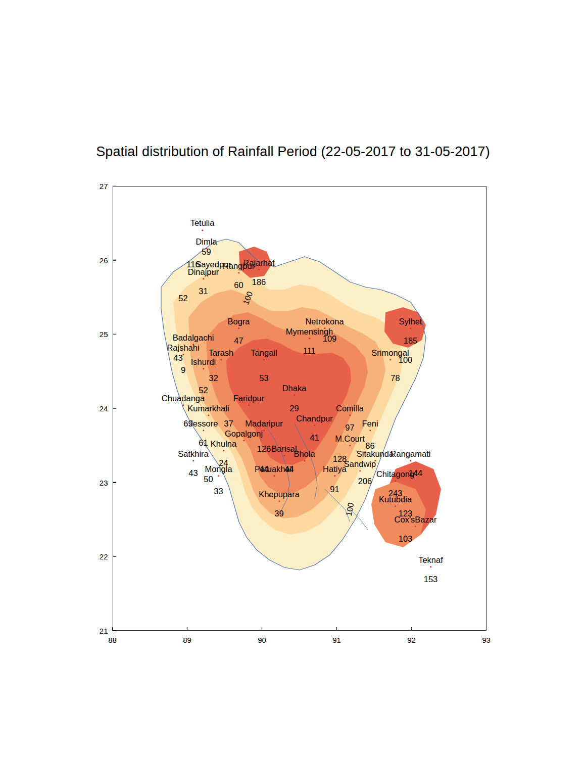Spatial distribution of Rainfall Period (22-05-2017 to 31-05-2017)
27
26
25
24
23
22
21
88
89
90
91
92
93
100
100
Tetulia
Dimla
59
Rajarhat
186
Sayedpur
116
Rangpur
60
Dinajpur
31
52
Bogra
47
Netrokona
Mymensingh
109
111
Sylhet
185
Badalgachi
Rajshahi
43
9
Tarash
Ishurdi
32
52
Tangail
53
Srimongal
100
78
Dhaka
29
Chuadanga
Faridpur
Kumarkhali
69
37
Comilla
97
Chandpur
41
Jessore
61
Madaripur
Gopalgonj
126
Feni
M.Court
86
Khulna
24
Barisal
Satkhira
43
Bhola
Sitakunda
Rangamati
144
Mongla
50
33
Patuakhali
44
44
Hatiya
128
Sandwip
Chitagong
206
243
91
Khepupara
39
Kutubdia
123
Cox'sBazar
103
Teknaf
153